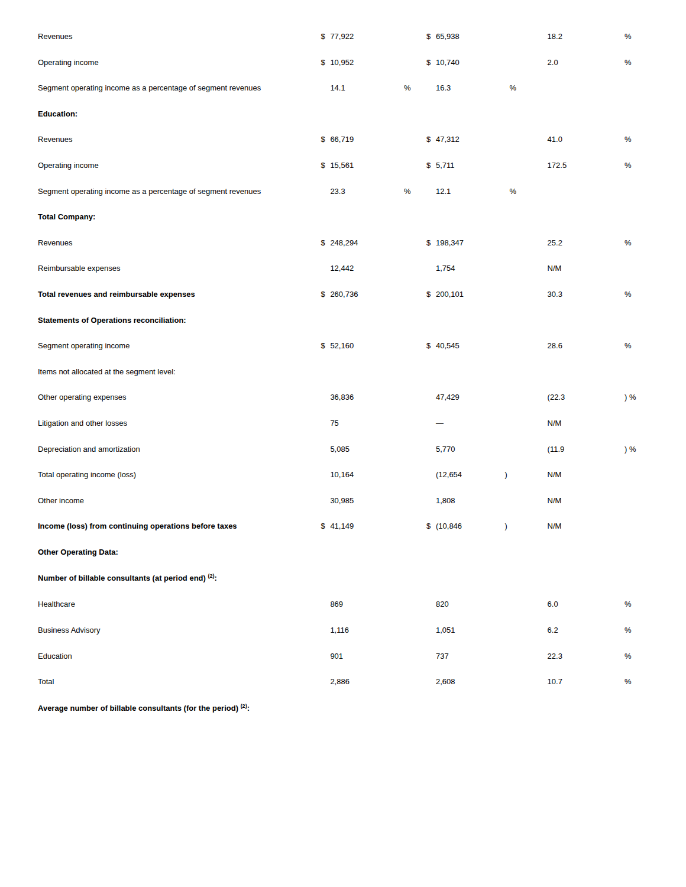| Revenues | $ | 77,922 | | $ | 65,938 | | 18.2 | % |
| Operating income | $ | 10,952 | | $ | 10,740 | | 2.0 | % |
| Segment operating income as a percentage of segment revenues | | 14.1 | % | | 16.3 | % | | |
| Education: | | | | | | | | |
| Revenues | $ | 66,719 | | $ | 47,312 | | 41.0 | % |
| Operating income | $ | 15,561 | | $ | 5,711 | | 172.5 | % |
| Segment operating income as a percentage of segment revenues | | 23.3 | % | | 12.1 | % | | |
| Total Company: | | | | | | | | |
| Revenues | $ | 248,294 | | $ | 198,347 | | 25.2 | % |
| Reimbursable expenses | | 12,442 | | | 1,754 | | N/M | |
| Total revenues and reimbursable expenses | $ | 260,736 | | $ | 200,101 | | 30.3 | % |
| Statements of Operations reconciliation: | | | | | | | | |
| Segment operating income | $ | 52,160 | | $ | 40,545 | | 28.6 | % |
| Items not allocated at the segment level: | | | | | | | | |
| Other operating expenses | | 36,836 | | | 47,429 | | (22.3 | ) % |
| Litigation and other losses | | 75 | | | — | | N/M | |
| Depreciation and amortization | | 5,085 | | | 5,770 | | (11.9 | ) % |
| Total operating income (loss) | | 10,164 | | | (12,654 | ) | N/M | |
| Other income | | 30,985 | | | 1,808 | | N/M | |
| Income (loss) from continuing operations before taxes | $ | 41,149 | | $ | (10,846 | ) | N/M | |
| Other Operating Data: | | | | | | | | |
| Number of billable consultants (at period end) (2) : | | | | | | | | |
| Healthcare | | 869 | | | 820 | | 6.0 | % |
| Business Advisory | | 1,116 | | | 1,051 | | 6.2 | % |
| Education | | 901 | | | 737 | | 22.3 | % |
| Total | | 2,886 | | | 2,608 | | 10.7 | % |
| Average number of billable consultants (for the period) (2) : | | | | | | | | |